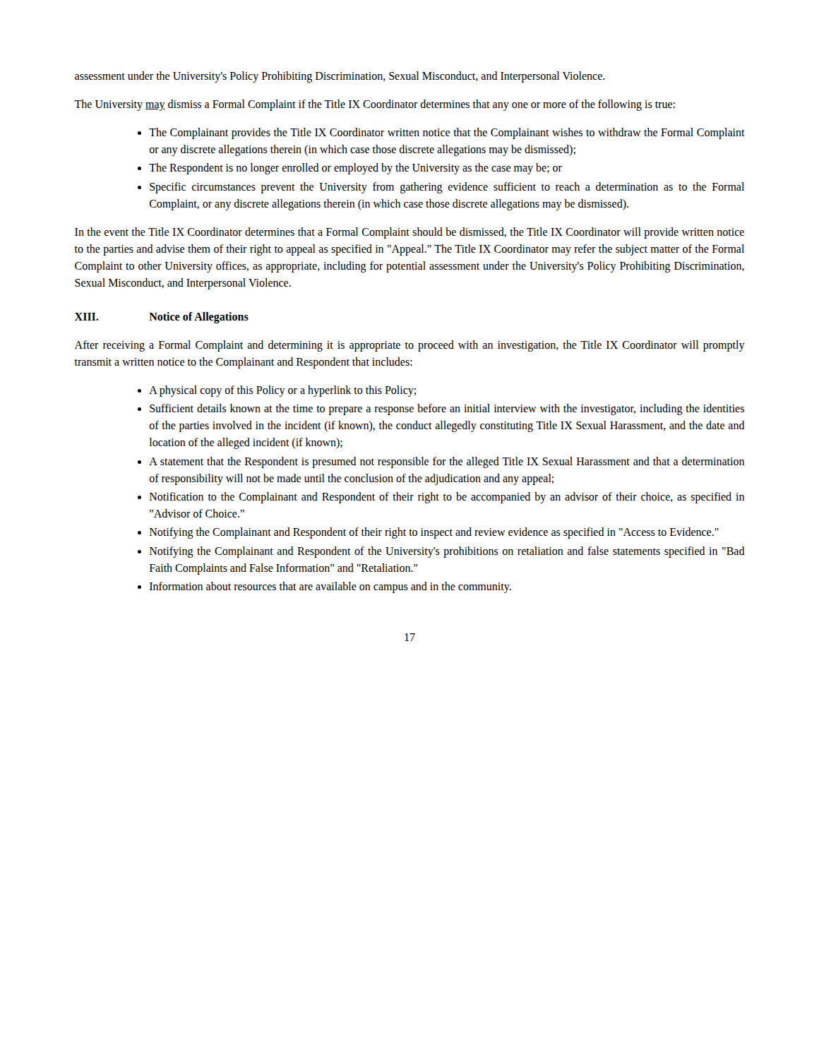assessment under the University's Policy Prohibiting Discrimination, Sexual Misconduct, and Interpersonal Violence.
The University may dismiss a Formal Complaint if the Title IX Coordinator determines that any one or more of the following is true:
The Complainant provides the Title IX Coordinator written notice that the Complainant wishes to withdraw the Formal Complaint or any discrete allegations therein (in which case those discrete allegations may be dismissed);
The Respondent is no longer enrolled or employed by the University as the case may be; or
Specific circumstances prevent the University from gathering evidence sufficient to reach a determination as to the Formal Complaint, or any discrete allegations therein (in which case those discrete allegations may be dismissed).
In the event the Title IX Coordinator determines that a Formal Complaint should be dismissed, the Title IX Coordinator will provide written notice to the parties and advise them of their right to appeal as specified in "Appeal." The Title IX Coordinator may refer the subject matter of the Formal Complaint to other University offices, as appropriate, including for potential assessment under the University's Policy Prohibiting Discrimination, Sexual Misconduct, and Interpersonal Violence.
XIII. Notice of Allegations
After receiving a Formal Complaint and determining it is appropriate to proceed with an investigation, the Title IX Coordinator will promptly transmit a written notice to the Complainant and Respondent that includes:
A physical copy of this Policy or a hyperlink to this Policy;
Sufficient details known at the time to prepare a response before an initial interview with the investigator, including the identities of the parties involved in the incident (if known), the conduct allegedly constituting Title IX Sexual Harassment, and the date and location of the alleged incident (if known);
A statement that the Respondent is presumed not responsible for the alleged Title IX Sexual Harassment and that a determination of responsibility will not be made until the conclusion of the adjudication and any appeal;
Notification to the Complainant and Respondent of their right to be accompanied by an advisor of their choice, as specified in "Advisor of Choice."
Notifying the Complainant and Respondent of their right to inspect and review evidence as specified in "Access to Evidence."
Notifying the Complainant and Respondent of the University's prohibitions on retaliation and false statements specified in "Bad Faith Complaints and False Information" and "Retaliation."
Information about resources that are available on campus and in the community.
17